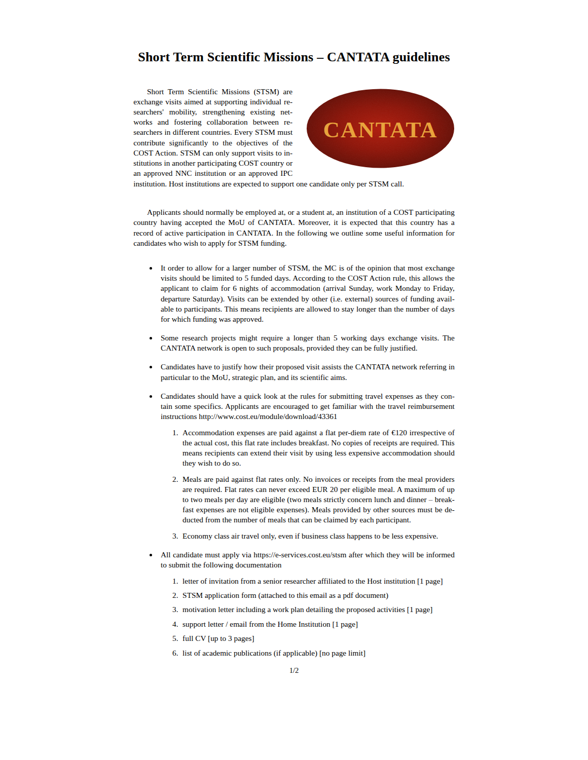Short Term Scientific Missions – CANTATA guidelines
Short Term Scientific Missions (STSM) are exchange visits aimed at supporting individual researchers' mobility, strengthening existing networks and fostering collaboration between researchers in different countries. Every STSM must contribute significantly to the objectives of the COST Action. STSM can only support visits to institutions in another participating COST country or an approved NNC institution or an approved IPC institution. Host institutions are expected to support one candidate only per STSM call.
Applicants should normally be employed at, or a student at, an institution of a COST participating country having accepted the MoU of CANTATA. Moreover, it is expected that this country has a record of active participation in CANTATA. In the following we outline some useful information for candidates who wish to apply for STSM funding.
It order to allow for a larger number of STSM, the MC is of the opinion that most exchange visits should be limited to 5 funded days. According to the COST Action rule, this allows the applicant to claim for 6 nights of accommodation (arrival Sunday, work Monday to Friday, departure Saturday). Visits can be extended by other (i.e. external) sources of funding available to participants. This means recipients are allowed to stay longer than the number of days for which funding was approved.
Some research projects might require a longer than 5 working days exchange visits. The CANTATA network is open to such proposals, provided they can be fully justified.
Candidates have to justify how their proposed visit assists the CANTATA network referring in particular to the MoU, strategic plan, and its scientific aims.
Candidates should have a quick look at the rules for submitting travel expenses as they contain some specifics. Applicants are encouraged to get familiar with the travel reimbursement instructions http://www.cost.eu/module/download/43361
Accommodation expenses are paid against a flat per-diem rate of €120 irrespective of the actual cost, this flat rate includes breakfast. No copies of receipts are required. This means recipients can extend their visit by using less expensive accommodation should they wish to do so.
Meals are paid against flat rates only. No invoices or receipts from the meal providers are required. Flat rates can never exceed EUR 20 per eligible meal. A maximum of up to two meals per day are eligible (two meals strictly concern lunch and dinner – breakfast expenses are not eligible expenses). Meals provided by other sources must be deducted from the number of meals that can be claimed by each participant.
Economy class air travel only, even if business class happens to be less expensive.
All candidate must apply via https://e-services.cost.eu/stsm after which they will be informed to submit the following documentation
letter of invitation from a senior researcher affiliated to the Host institution [1 page]
STSM application form (attached to this email as a pdf document)
motivation letter including a work plan detailing the proposed activities [1 page]
support letter / email from the Home Institution [1 page]
full CV [up to 3 pages]
list of academic publications (if applicable) [no page limit]
1/2